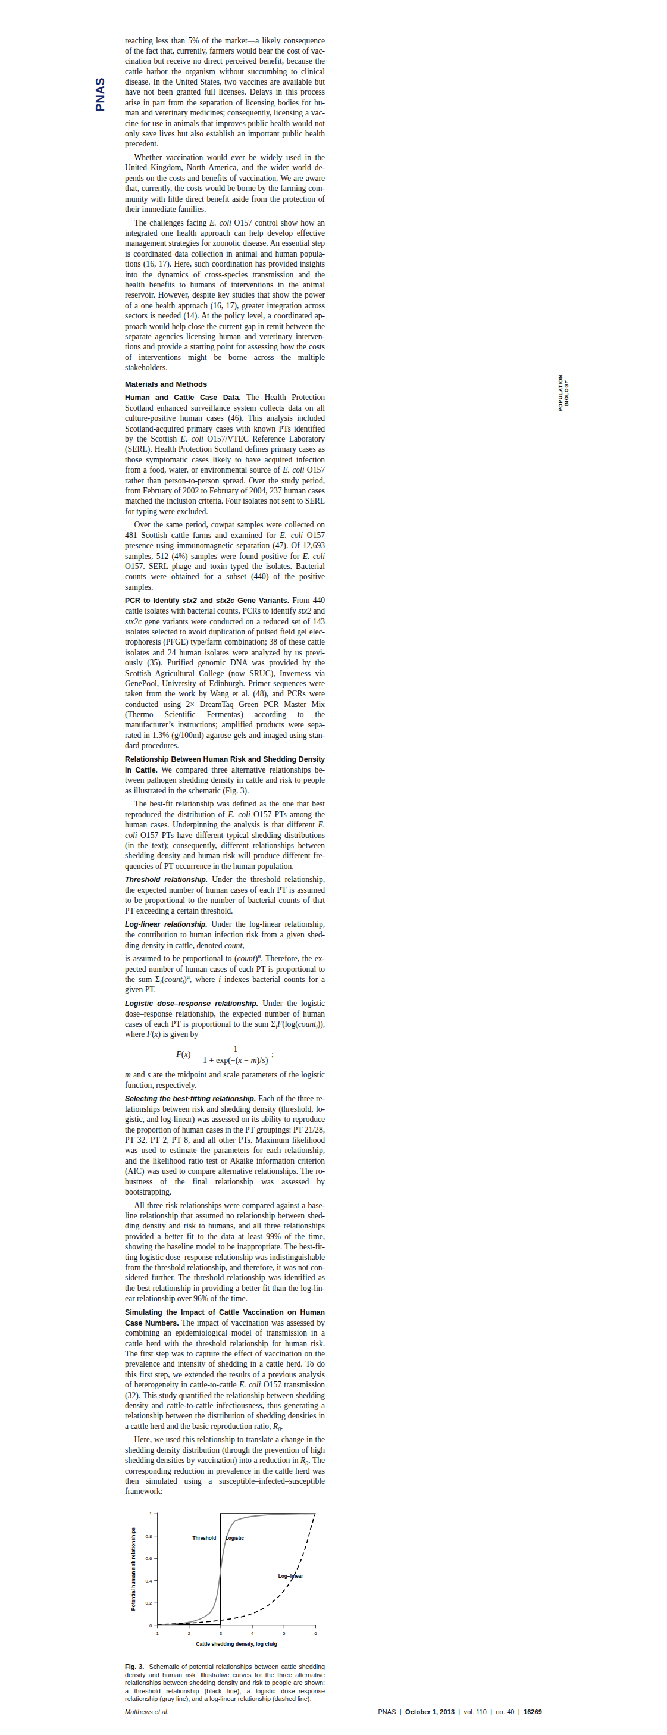PNAS
POPULATION BIOLOGY
reaching less than 5% of the market—a likely consequence of the fact that, currently, farmers would bear the cost of vaccination but receive no direct perceived benefit, because the cattle harbor the organism without succumbing to clinical disease. In the United States, two vaccines are available but have not been granted full licenses. Delays in this process arise in part from the separation of licensing bodies for human and veterinary medicines; consequently, licensing a vaccine for use in animals that improves public health would not only save lives but also establish an important public health precedent.
Whether vaccination would ever be widely used in the United Kingdom, North America, and the wider world depends on the costs and benefits of vaccination. We are aware that, currently, the costs would be borne by the farming community with little direct benefit aside from the protection of their immediate families.
The challenges facing E. coli O157 control show how an integrated one health approach can help develop effective management strategies for zoonotic disease. An essential step is coordinated data collection in animal and human populations (16, 17). Here, such coordination has provided insights into the dynamics of cross-species transmission and the health benefits to humans of interventions in the animal reservoir. However, despite key studies that show the power of a one health approach (16, 17), greater integration across sectors is needed (14). At the policy level, a coordinated approach would help close the current gap in remit between the separate agencies licensing human and veterinary interventions and provide a starting point for assessing how the costs of interventions might be borne across the multiple stakeholders.
Materials and Methods
Human and Cattle Case Data. The Health Protection Scotland enhanced surveillance system collects data on all culture-positive human cases (46). This analysis included Scotland-acquired primary cases with known PTs identified by the Scottish E. coli O157/VTEC Reference Laboratory (SERL). Health Protection Scotland defines primary cases as those symptomatic cases likely to have acquired infection from a food, water, or environmental source of E. coli O157 rather than person-to-person spread. Over the study period, from February of 2002 to February of 2004, 237 human cases matched the inclusion criteria. Four isolates not sent to SERL for typing were excluded.
Over the same period, cowpat samples were collected on 481 Scottish cattle farms and examined for E. coli O157 presence using immunomagnetic separation (47). Of 12,693 samples, 512 (4%) samples were found positive for E. coli O157. SERL phage and toxin typed the isolates. Bacterial counts were obtained for a subset (440) of the positive samples.
PCR to Identify stx2 and stx2c Gene Variants. From 440 cattle isolates with bacterial counts, PCRs to identify stx2 and stx2c gene variants were conducted on a reduced set of 143 isolates selected to avoid duplication of pulsed field gel electrophoresis (PFGE) type/farm combination; 38 of these cattle isolates and 24 human isolates were analyzed by us previously (35). Purified genomic DNA was provided by the Scottish Agricultural College (now SRUC), Inverness via GenePool, University of Edinburgh. Primer sequences were taken from the work by Wang et al. (48), and PCRs were conducted using 2× DreamTaq Green PCR Master Mix (Thermo Scientific Fermentas) according to the manufacturer’s instructions; amplified products were separated in 1.3% (g/100ml) agarose gels and imaged using standard procedures.
Relationship Between Human Risk and Shedding Density in Cattle. We compared three alternative relationships between pathogen shedding density in cattle and risk to people as illustrated in the schematic (Fig. 3).
The best-fit relationship was defined as the one that best reproduced the distribution of E. coli O157 PTs among the human cases. Underpinning the analysis is that different E. coli O157 PTs have different typical shedding distributions (in the text); consequently, different relationships between shedding density and human risk will produce different frequencies of PT occurrence in the human population.
Threshold relationship. Under the threshold relationship, the expected number of human cases of each PT is assumed to be proportional to the number of bacterial counts of that PT exceeding a certain threshold.
Log-linear relationship. Under the log-linear relationship, the contribution to human infection risk from a given shedding density in cattle, denoted count,
is assumed to be proportional to (count)α. Therefore, the expected number of human cases of each PT is proportional to the sum Σi(counti)α, where i indexes bacterial counts for a given PT.
Logistic dose–response relationship. Under the logistic dose–response relationship, the expected number of human cases of each PT is proportional to the sum ΣiF(log(counti)), where F(x) is given by
F(x) = 11 + exp(−(x − m)/s);
m and s are the midpoint and scale parameters of the logistic function, respectively.
Selecting the best-fitting relationship. Each of the three relationships between risk and shedding density (threshold, logistic, and log-linear) was assessed on its ability to reproduce the proportion of human cases in the PT groupings: PT 21/28, PT 32, PT 2, PT 8, and all other PTs. Maximum likelihood was used to estimate the parameters for each relationship, and the likelihood ratio test or Akaike information criterion (AIC) was used to compare alternative relationships. The robustness of the final relationship was assessed by bootstrapping.
All three risk relationships were compared against a baseline relationship that assumed no relationship between shedding density and risk to humans, and all three relationships provided a better fit to the data at least 99% of the time, showing the baseline model to be inappropriate. The best-fitting logistic dose–response relationship was indistinguishable from the threshold relationship, and therefore, it was not considered further. The threshold relationship was identified as the best relationship in providing a better fit than the log-linear relationship over 96% of the time.
Simulating the Impact of Cattle Vaccination on Human Case Numbers. The impact of vaccination was assessed by combining an epidemiological model of transmission in a cattle herd with the threshold relationship for human risk. The first step was to capture the effect of vaccination on the prevalence and intensity of shedding in a cattle herd. To do this first step, we extended the results of a previous analysis of heterogeneity in cattle-to-cattle E. coli O157 transmission (32). This study quantified the relationship between shedding density and cattle-to-cattle infectiousness, thus generating a relationship between the distribution of shedding densities in a cattle herd and the basic reproduction ratio, R0.
Here, we used this relationship to translate a change in the shedding density distribution (through the prevention of high shedding densities by vaccination) into a reduction in R0. The corresponding reduction in prevalence in the cattle herd was then simulated using a susceptible–infected–susceptible framework:
0 0.2 0.4 0.6 0.8 1 1 2 3 4 5 6 Cattle shedding density, log cfu/g Potential human risk relationships Threshold Logistic Log−linear
Fig. 3. Schematic of potential relationships between cattle shedding density and human risk. Illustrative curves for the three alternative relationships between shedding density and risk to people are shown: a threshold relationship (black line), a logistic dose–response relationship (gray line), and a log-linear relationship (dashed line).
Matthews et al.
PNAS | October 1, 2013 | vol. 110 | no. 40 | 16269